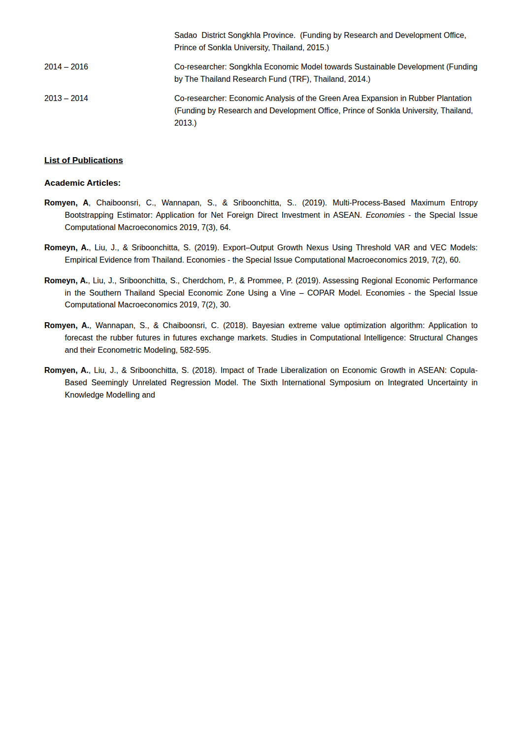| | Sadao District Songkhla Province. (Funding by Research and Development Office, Prince of Sonkla University, Thailand, 2015.) |
| 2014 – 2016 | Co-researcher: Songkhla Economic Model towards Sustainable Development (Funding by The Thailand Research Fund (TRF), Thailand, 2014.) |
| 2013 – 2014 | Co-researcher: Economic Analysis of the Green Area Expansion in Rubber Plantation (Funding by Research and Development Office, Prince of Sonkla University, Thailand, 2013.) |
List of Publications
Academic Articles:
Romyen, A, Chaiboonsri, C., Wannapan, S., & Sriboonchitta, S.. (2019). Multi-Process-Based Maximum Entropy Bootstrapping Estimator: Application for Net Foreign Direct Investment in ASEAN. Economies - the Special Issue Computational Macroeconomics 2019, 7(3), 64.
Romeyn, A., Liu, J., & Sriboonchitta, S. (2019). Export–Output Growth Nexus Using Threshold VAR and VEC Models: Empirical Evidence from Thailand. Economies - the Special Issue Computational Macroeconomics 2019, 7(2), 60.
Romeyn, A., Liu, J., Sriboonchitta, S., Cherdchom, P., & Prommee, P. (2019). Assessing Regional Economic Performance in the Southern Thailand Special Economic Zone Using a Vine – COPAR Model. Economies - the Special Issue Computational Macroeconomics 2019, 7(2), 30.
Romyen, A., Wannapan, S., & Chaiboonsri, C. (2018). Bayesian extreme value optimization algorithm: Application to forecast the rubber futures in futures exchange markets. Studies in Computational Intelligence: Structural Changes and their Econometric Modeling, 582-595.
Romyen, A., Liu, J., & Sriboonchitta, S. (2018). Impact of Trade Liberalization on Economic Growth in ASEAN: Copula-Based Seemingly Unrelated Regression Model. The Sixth International Symposium on Integrated Uncertainty in Knowledge Modelling and